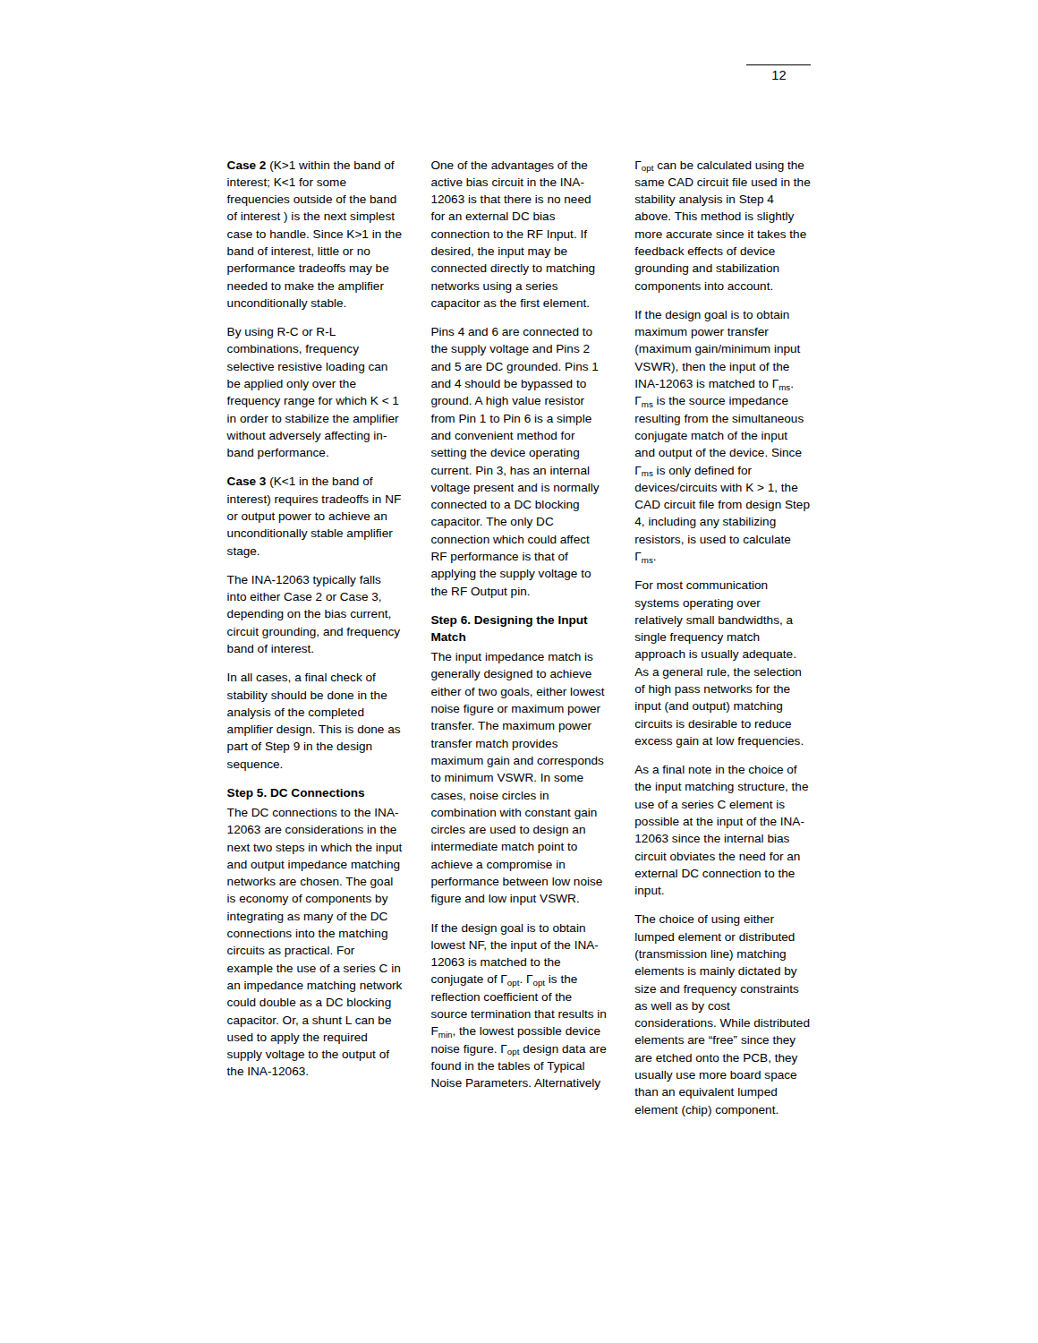12
Case 2 (K>1 within the band of interest; K<1 for some frequencies outside of the band of interest ) is the next simplest case to handle. Since K>1 in the band of interest, little or no performance tradeoffs may be needed to make the amplifier unconditionally stable.
By using R-C or R-L combinations, frequency selective resistive loading can be applied only over the frequency range for which K < 1 in order to stabilize the amplifier without adversely affecting in-band performance.
Case 3 (K<1 in the band of interest) requires tradeoffs in NF or output power to achieve an unconditionally stable amplifier stage.
The INA-12063 typically falls into either Case 2 or Case 3, depending on the bias current, circuit grounding, and frequency band of interest.
In all cases, a final check of stability should be done in the analysis of the completed amplifier design. This is done as part of Step 9 in the design sequence.
Step 5. DC Connections
The DC connections to the INA-12063 are considerations in the next two steps in which the input and output impedance matching networks are chosen. The goal is economy of components by integrating as many of the DC connections into the matching circuits as practical. For example the use of a series C in an impedance matching network could double as a DC blocking capacitor. Or, a shunt L can be used to apply the required supply voltage to the output of the INA-12063.
One of the advantages of the active bias circuit in the INA-12063 is that there is no need for an external DC bias connection to the RF Input. If desired, the input may be connected directly to matching networks using a series capacitor as the first element.
Pins 4 and 6 are connected to the supply voltage and Pins 2 and 5 are DC grounded. Pins 1 and 4 should be bypassed to ground. A high value resistor from Pin 1 to Pin 6 is a simple and convenient method for setting the device operating current. Pin 3, has an internal voltage present and is normally connected to a DC blocking capacitor. The only DC connection which could affect RF performance is that of applying the supply voltage to the RF Output pin.
Step 6. Designing the Input Match
The input impedance match is generally designed to achieve either of two goals, either lowest noise figure or maximum power transfer. The maximum power transfer match provides maximum gain and corresponds to minimum VSWR. In some cases, noise circles in combination with constant gain circles are used to design an intermediate match point to achieve a compromise in performance between low noise figure and low input VSWR.
If the design goal is to obtain lowest NF, the input of the INA-12063 is matched to the conjugate of Γopt. Γopt is the reflection coefficient of the source termination that results in Fmin, the lowest possible device noise figure. Γopt design data are found in the tables of Typical Noise Parameters. Alternatively
Γopt can be calculated using the same CAD circuit file used in the stability analysis in Step 4 above. This method is slightly more accurate since it takes the feedback effects of device grounding and stabilization components into account.
If the design goal is to obtain maximum power transfer (maximum gain/minimum input VSWR), then the input of the INA-12063 is matched to Γms. Γms is the source impedance resulting from the simultaneous conjugate match of the input and output of the device. Since Γms is only defined for devices/circuits with K > 1, the CAD circuit file from design Step 4, including any stabilizing resistors, is used to calculate Γms.
For most communication systems operating over relatively small bandwidths, a single frequency match approach is usually adequate. As a general rule, the selection of high pass networks for the input (and output) matching circuits is desirable to reduce excess gain at low frequencies.
As a final note in the choice of the input matching structure, the use of a series C element is possible at the input of the INA-12063 since the internal bias circuit obviates the need for an external DC connection to the input.
The choice of using either lumped element or distributed (transmission line) matching elements is mainly dictated by size and frequency constraints as well as by cost considerations. While distributed elements are “free” since they are etched onto the PCB, they usually use more board space than an equivalent lumped element (chip) component.